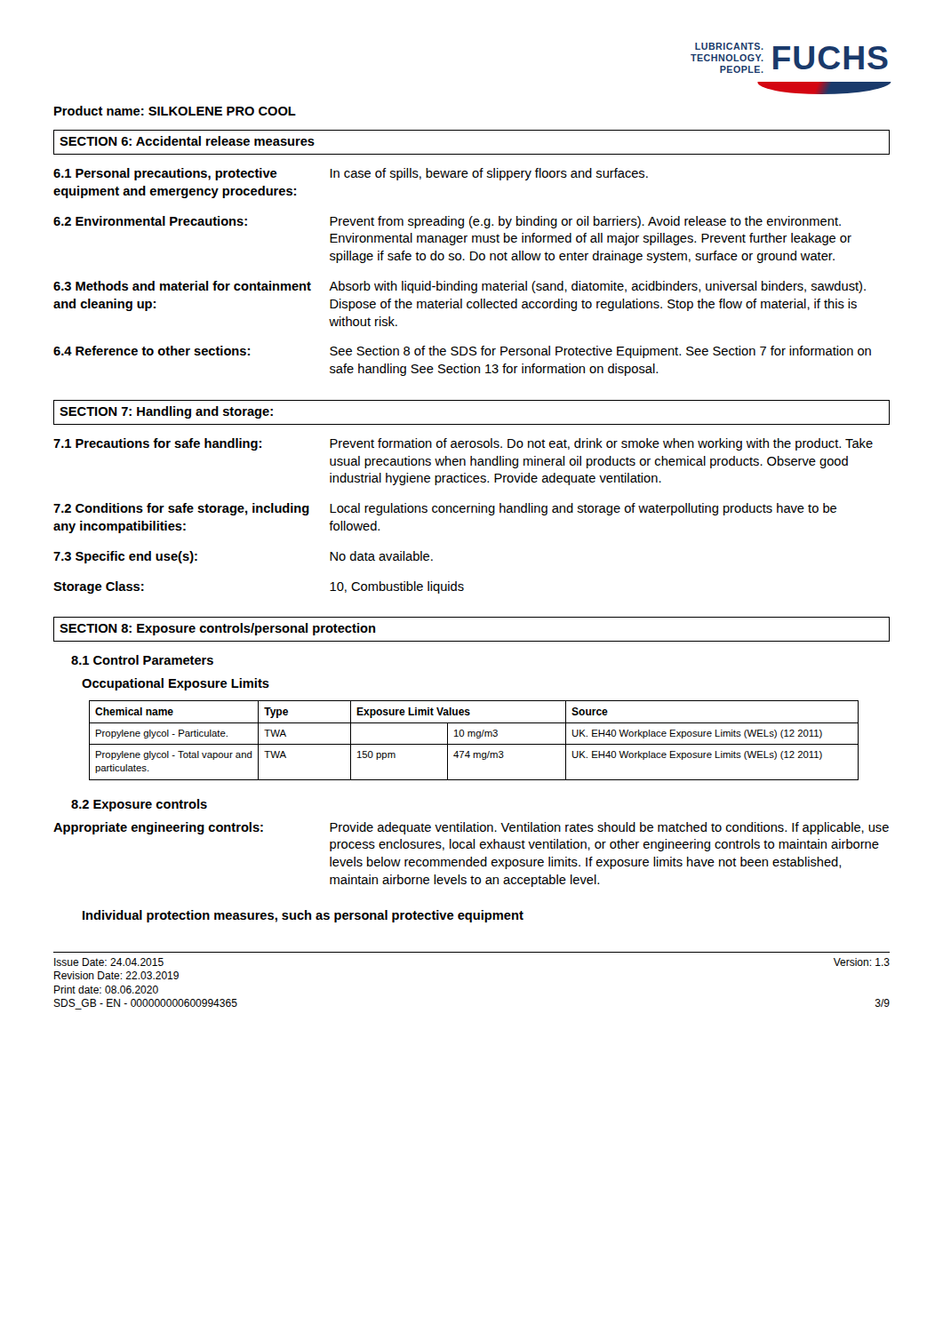LUBRICANTS.
TECHNOLOGY.
PEOPLE. FUCHS
Product name: SILKOLENE PRO COOL
SECTION 6: Accidental release measures
| 6.1 Personal precautions, protective equipment and emergency procedures: | In case of spills, beware of slippery floors and surfaces. |
| 6.2 Environmental Precautions: | Prevent from spreading (e.g. by binding or oil barriers). Avoid release to the environment. Environmental manager must be informed of all major spillages. Prevent further leakage or spillage if safe to do so. Do not allow to enter drainage system, surface or ground water. |
| 6.3 Methods and material for containment and cleaning up: | Absorb with liquid-binding material (sand, diatomite, acidbinders, universal binders, sawdust). Dispose of the material collected according to regulations. Stop the flow of material, if this is without risk. |
| 6.4 Reference to other sections: | See Section 8 of the SDS for Personal Protective Equipment. See Section 7 for information on safe handling See Section 13 for information on disposal. |
SECTION 7: Handling and storage:
| 7.1 Precautions for safe handling: | Prevent formation of aerosols. Do not eat, drink or smoke when working with the product. Take usual precautions when handling mineral oil products or chemical products. Observe good industrial hygiene practices. Provide adequate ventilation. |
| 7.2 Conditions for safe storage, including any incompatibilities: | Local regulations concerning handling and storage of waterpolluting products have to be followed. |
| 7.3 Specific end use(s): | No data available. |
| Storage Class: | 10, Combustible liquids |
SECTION 8: Exposure controls/personal protection
8.1 Control Parameters
Occupational Exposure Limits
| Chemical name | Type | Exposure Limit Values | Source |
| --- | --- | --- | --- |
| Propylene glycol - Particulate. | TWA | | 10 mg/m3 | UK. EH40 Workplace Exposure Limits (WELs) (12 2011) |
| Propylene glycol - Total vapour and particulates. | TWA | 150 ppm | 474 mg/m3 | UK. EH40 Workplace Exposure Limits (WELs) (12 2011) |
8.2 Exposure controls
| Appropriate engineering controls: | Provide adequate ventilation. Ventilation rates should be matched to conditions. If applicable, use process enclosures, local exhaust ventilation, or other engineering controls to maintain airborne levels below recommended exposure limits. If exposure limits have not been established, maintain airborne levels to an acceptable level. |
Individual protection measures, such as personal protective equipment
Issue Date: 24.04.2015
Revision Date: 22.03.2019
Print date: 08.06.2020
SDS_GB - EN - 000000000600994365
Version: 1.3
3/9